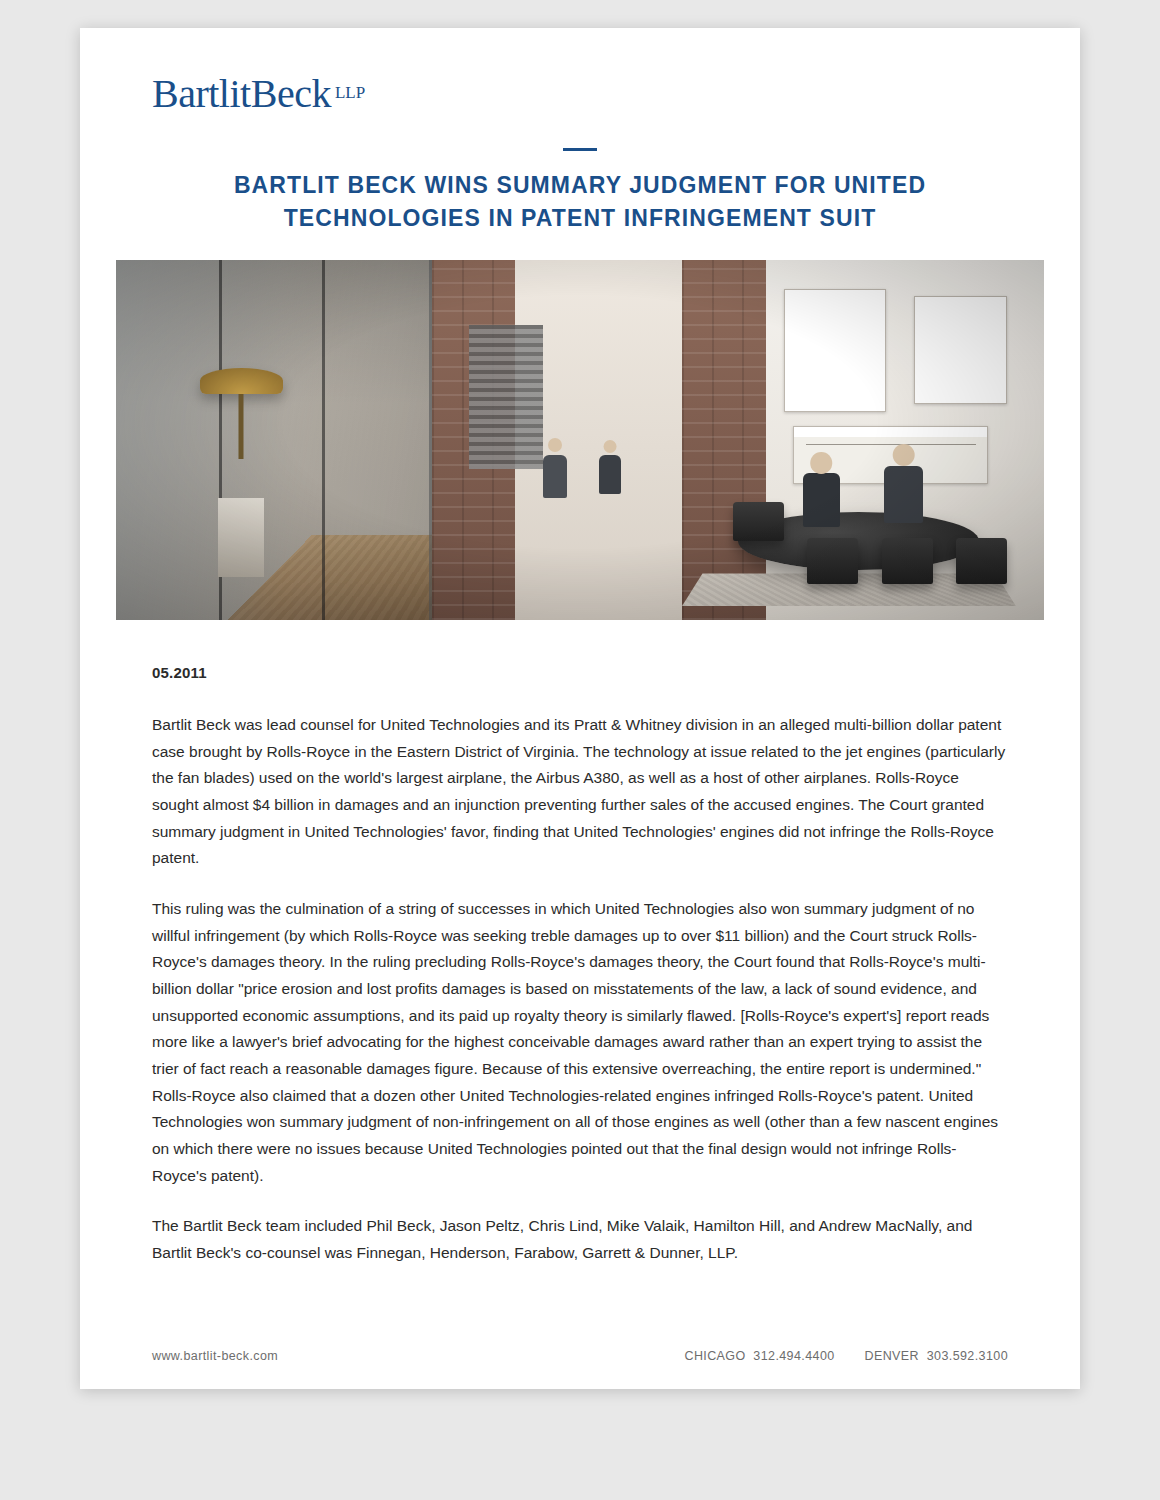BartlitBeckLLP
Bartlit Beck Wins Summary Judgment for United Technologies in Patent Infringement Suit
05.2011
Bartlit Beck was lead counsel for United Technologies and its Pratt & Whitney division in an alleged multi-billion dollar patent case brought by Rolls-Royce in the Eastern District of Virginia. The technology at issue related to the jet engines (particularly the fan blades) used on the world's largest airplane, the Airbus A380, as well as a host of other airplanes. Rolls-Royce sought almost $4 billion in damages and an injunction preventing further sales of the accused engines. The Court granted summary judgment in United Technologies' favor, finding that United Technologies' engines did not infringe the Rolls-Royce patent.
This ruling was the culmination of a string of successes in which United Technologies also won summary judgment of no willful infringement (by which Rolls-Royce was seeking treble damages up to over $11 billion) and the Court struck Rolls-Royce's damages theory. In the ruling precluding Rolls-Royce's damages theory, the Court found that Rolls-Royce's multi-billion dollar "price erosion and lost profits damages is based on misstatements of the law, a lack of sound evidence, and unsupported economic assumptions, and its paid up royalty theory is similarly flawed. [Rolls-Royce's expert's] report reads more like a lawyer's brief advocating for the highest conceivable damages award rather than an expert trying to assist the trier of fact reach a reasonable damages figure. Because of this extensive overreaching, the entire report is undermined." Rolls-Royce also claimed that a dozen other United Technologies-related engines infringed Rolls-Royce's patent. United Technologies won summary judgment of non-infringement on all of those engines as well (other than a few nascent engines on which there were no issues because United Technologies pointed out that the final design would not infringe Rolls-Royce's patent).
The Bartlit Beck team included Phil Beck, Jason Peltz, Chris Lind, Mike Valaik, Hamilton Hill, and Andrew MacNally, and Bartlit Beck's co-counsel was Finnegan, Henderson, Farabow, Garrett & Dunner, LLP.
www.bartlit-beck.com
CHICAGO 312.494.4400 DENVER 303.592.3100